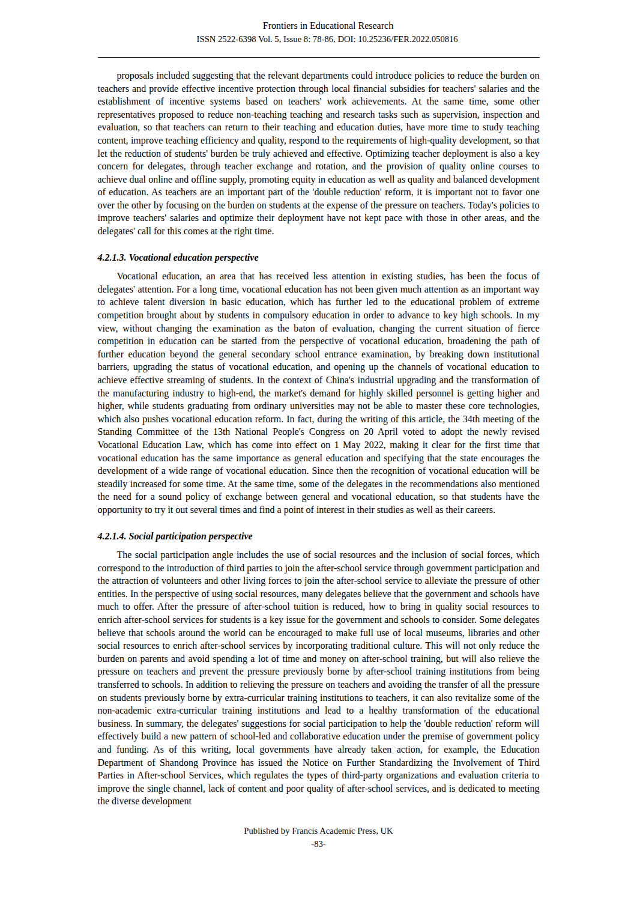Frontiers in Educational Research
ISSN 2522-6398 Vol. 5, Issue 8: 78-86, DOI: 10.25236/FER.2022.050816
proposals included suggesting that the relevant departments could introduce policies to reduce the burden on teachers and provide effective incentive protection through local financial subsidies for teachers' salaries and the establishment of incentive systems based on teachers' work achievements. At the same time, some other representatives proposed to reduce non-teaching teaching and research tasks such as supervision, inspection and evaluation, so that teachers can return to their teaching and education duties, have more time to study teaching content, improve teaching efficiency and quality, respond to the requirements of high-quality development, so that let the reduction of students' burden be truly achieved and effective. Optimizing teacher deployment is also a key concern for delegates, through teacher exchange and rotation, and the provision of quality online courses to achieve dual online and offline supply, promoting equity in education as well as quality and balanced development of education. As teachers are an important part of the 'double reduction' reform, it is important not to favor one over the other by focusing on the burden on students at the expense of the pressure on teachers. Today's policies to improve teachers' salaries and optimize their deployment have not kept pace with those in other areas, and the delegates' call for this comes at the right time.
4.2.1.3. Vocational education perspective
Vocational education, an area that has received less attention in existing studies, has been the focus of delegates' attention. For a long time, vocational education has not been given much attention as an important way to achieve talent diversion in basic education, which has further led to the educational problem of extreme competition brought about by students in compulsory education in order to advance to key high schools. In my view, without changing the examination as the baton of evaluation, changing the current situation of fierce competition in education can be started from the perspective of vocational education, broadening the path of further education beyond the general secondary school entrance examination, by breaking down institutional barriers, upgrading the status of vocational education, and opening up the channels of vocational education to achieve effective streaming of students. In the context of China's industrial upgrading and the transformation of the manufacturing industry to high-end, the market's demand for highly skilled personnel is getting higher and higher, while students graduating from ordinary universities may not be able to master these core technologies, which also pushes vocational education reform. In fact, during the writing of this article, the 34th meeting of the Standing Committee of the 13th National People's Congress on 20 April voted to adopt the newly revised Vocational Education Law, which has come into effect on 1 May 2022, making it clear for the first time that vocational education has the same importance as general education and specifying that the state encourages the development of a wide range of vocational education. Since then the recognition of vocational education will be steadily increased for some time. At the same time, some of the delegates in the recommendations also mentioned the need for a sound policy of exchange between general and vocational education, so that students have the opportunity to try it out several times and find a point of interest in their studies as well as their careers.
4.2.1.4. Social participation perspective
The social participation angle includes the use of social resources and the inclusion of social forces, which correspond to the introduction of third parties to join the after-school service through government participation and the attraction of volunteers and other living forces to join the after-school service to alleviate the pressure of other entities. In the perspective of using social resources, many delegates believe that the government and schools have much to offer. After the pressure of after-school tuition is reduced, how to bring in quality social resources to enrich after-school services for students is a key issue for the government and schools to consider. Some delegates believe that schools around the world can be encouraged to make full use of local museums, libraries and other social resources to enrich after-school services by incorporating traditional culture. This will not only reduce the burden on parents and avoid spending a lot of time and money on after-school training, but will also relieve the pressure on teachers and prevent the pressure previously borne by after-school training institutions from being transferred to schools. In addition to relieving the pressure on teachers and avoiding the transfer of all the pressure on students previously borne by extra-curricular training institutions to teachers, it can also revitalize some of the non-academic extra-curricular training institutions and lead to a healthy transformation of the educational business. In summary, the delegates' suggestions for social participation to help the 'double reduction' reform will effectively build a new pattern of school-led and collaborative education under the premise of government policy and funding. As of this writing, local governments have already taken action, for example, the Education Department of Shandong Province has issued the Notice on Further Standardizing the Involvement of Third Parties in After-school Services, which regulates the types of third-party organizations and evaluation criteria to improve the single channel, lack of content and poor quality of after-school services, and is dedicated to meeting the diverse development
Published by Francis Academic Press, UK
-83-